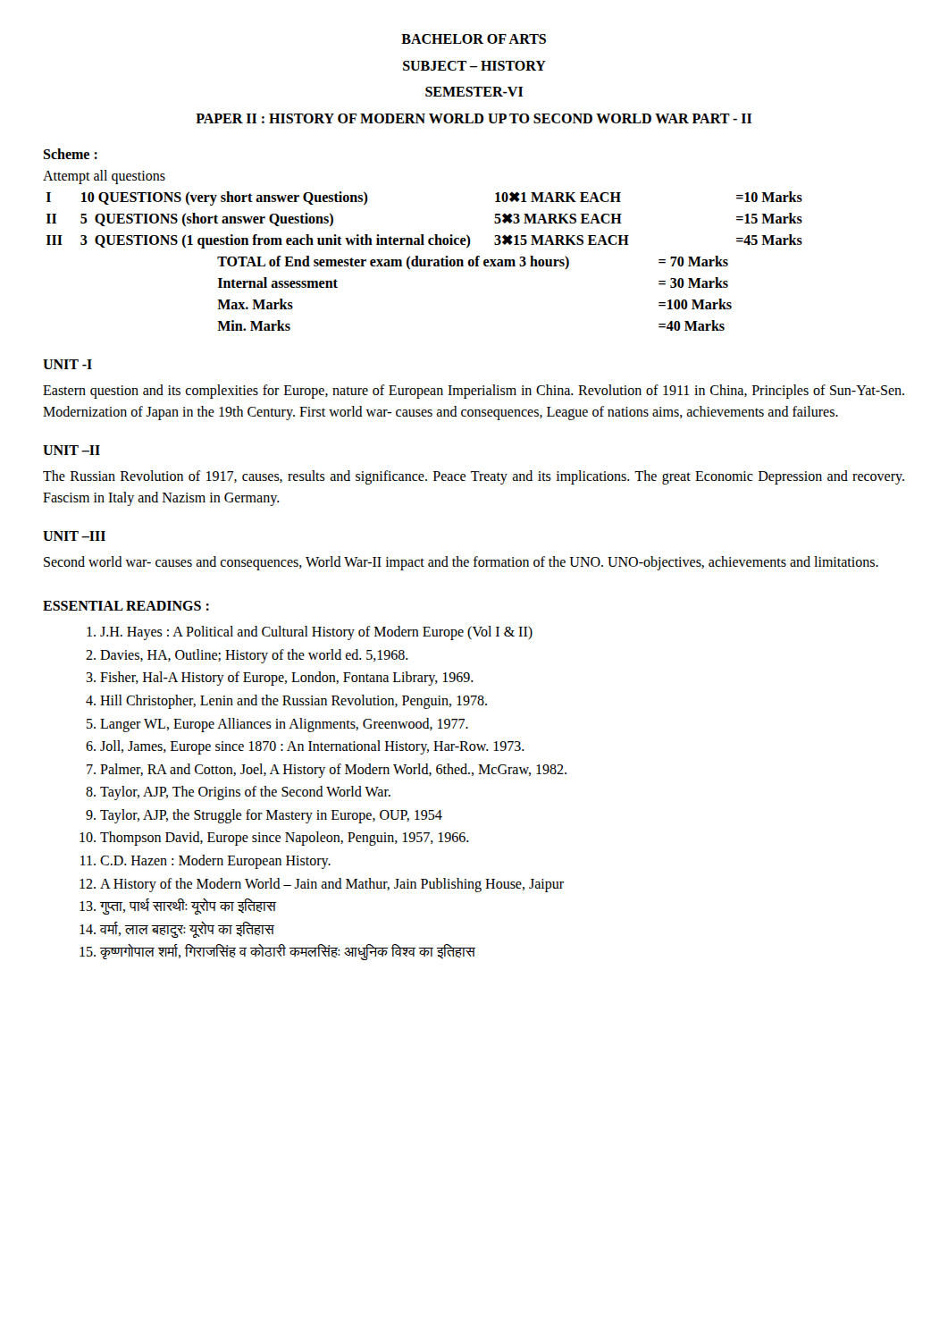BACHELOR OF ARTS
SUBJECT – HISTORY
SEMESTER-VI
PAPER II : HISTORY OF MODERN WORLD UP TO SECOND WORLD WAR PART - II
Scheme :
Attempt all questions
| I | 10 QUESTIONS (very short answer Questions) | 10 ✖ 1 MARK EACH | =10 Marks |
| II | 5 QUESTIONS (short answer Questions) | 5 ✖ 3 MARKS EACH | =15 Marks |
| III | 3 QUESTIONS (1 question from each unit with internal choice) | 3 ✖ 15 MARKS EACH | =45 Marks |
| TOTAL of End semester exam (duration of exam 3 hours) | = 70 Marks |
| Internal assessment | = 30 Marks |
| Max. Marks | =100 Marks |
| Min. Marks | =40 Marks |
UNIT -I
Eastern question and its complexities for Europe, nature of European Imperialism in China. Revolution of 1911 in China, Principles of Sun-Yat-Sen. Modernization of Japan in the 19th Century. First world war- causes and consequences, League of nations aims, achievements and failures.
UNIT –II
The Russian Revolution of 1917, causes, results and significance. Peace Treaty and its implications. The great Economic Depression and recovery. Fascism in Italy and Nazism in Germany.
UNIT –III
Second world war- causes and consequences, World War-II impact and the formation of the UNO. UNO-objectives, achievements and limitations.
ESSENTIAL READINGS :
J.H. Hayes : A Political and Cultural History of Modern Europe (Vol I & II)
Davies, HA, Outline; History of the world ed. 5,1968.
Fisher, Hal-A History of Europe, London, Fontana Library, 1969.
Hill Christopher, Lenin and the Russian Revolution, Penguin, 1978.
Langer WL, Europe Alliances in Alignments, Greenwood, 1977.
Joll, James, Europe since 1870 : An International History, Har-Row. 1973.
Palmer, RA and Cotton, Joel, A History of Modern World, 6thed., McGraw, 1982.
Taylor, AJP, The Origins of the Second World War.
Taylor, AJP, the Struggle for Mastery in Europe, OUP, 1954
Thompson David, Europe since Napoleon, Penguin, 1957, 1966.
C.D. Hazen : Modern European History.
A History of the Modern World – Jain and Mathur, Jain Publishing House, Jaipur
गुप्ता, पार्थ सारथीः यूरोप का इतिहास
वर्मा, लाल बहादुरः यूरोप का इतिहास
कृष्णगोपाल शर्मा, गिराजसिंह व कोठारी कमलसिंहः आधुनिक विश्व का इतिहास